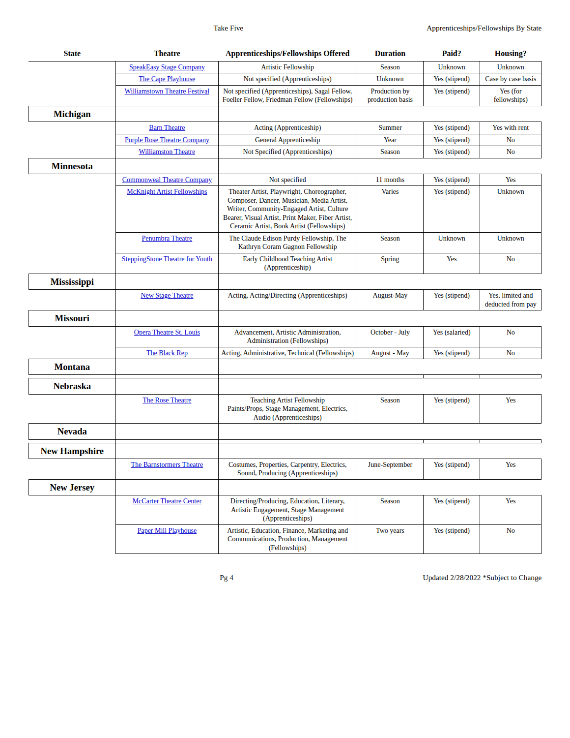Take Five
Apprenticeships/Fellowships By State
| State | Theatre | Apprenticeships/Fellowships Offered | Duration | Paid? | Housing? |
| --- | --- | --- | --- | --- | --- |
| | SpeakEasy Stage Company | Artistic Fellowship | Season | Unknown | Unknown |
| | The Cape Playhouse | Not specified (Apprenticeships) | Unknown | Yes (stipend) | Case by case basis |
| | Williamstown Theatre Festival | Not specified (Apprenticeships), Sagal Fellow, Foeller Fellow, Friedman Fellow (Fellowships) | Production by production basis | Yes (stipend) | Yes (for fellowships) |
| Michigan | | | | | |
| | Barn Theatre | Acting (Apprenticeship) | Summer | Yes (stipend) | Yes with rent |
| | Purple Rose Theatre Company | General Apprenticeship | Year | Yes (stipend) | No |
| | Williamston Theatre | Not Specified (Apprenticeships) | Season | Yes (stipend) | No |
| Minnesota | | | | | |
| | Commonweal Theatre Company | Not specified | 11 months | Yes (stipend) | Yes |
| | McKnight Artist Fellowships | Theater Artist, Playwright, Choreographer, Composer, Dancer, Musician, Media Artist, Writer, Community-Engaged Artist, Culture Bearer, Visual Artist, Print Maker, Fiber Artist, Ceramic Artist, Book Artist (Fellowships) | Varies | Yes (stipend) | Unknown |
| | Penumbra Theatre | The Claude Edison Purdy Fellowship, The Kathryn Coram Gagnon Fellowship | Season | Unknown | Unknown |
| | SteppingStone Theatre for Youth | Early Childhood Teaching Artist (Apprenticeship) | Spring | Yes | No |
| Mississippi | | | | | |
| | New Stage Theatre | Acting, Acting/Directing (Apprenticeships) | August-May | Yes (stipend) | Yes, limited and deducted from pay |
| Missouri | | | | | |
| | Opera Theatre St. Louis | Advancement, Artistic Administration, Administration (Fellowships) | October - July | Yes (salaried) | No |
| | The Black Rep | Acting, Administrative, Technical (Fellowships) | August - May | Yes (stipend) | No |
| Montana | | | | | |
| Nebraska | | | | | |
| | The Rose Theatre | Teaching Artist Fellowship Paints/Props, Stage Management, Electrics, Audio (Apprenticeships) | Season | Yes (stipend) | Yes |
| Nevada | | | | | |
| New Hampshire | | | | | |
| | The Barnstormers Theatre | Costumes, Properties, Carpentry, Electrics, Sound, Producing (Apprenticeships) | June-September | Yes (stipend) | Yes |
| New Jersey | | | | | |
| | McCarter Theatre Center | Directing/Producing, Education, Literary, Artistic Engagement, Stage Management (Apprenticeships) | Season | Yes (stipend) | Yes |
| | Paper Mill Playhouse | Artistic, Education, Finance, Marketing and Communications, Production, Management (Fellowships) | Two years | Yes (stipend) | No |
Pg 4
Updated 2/28/2022 *Subject to Change